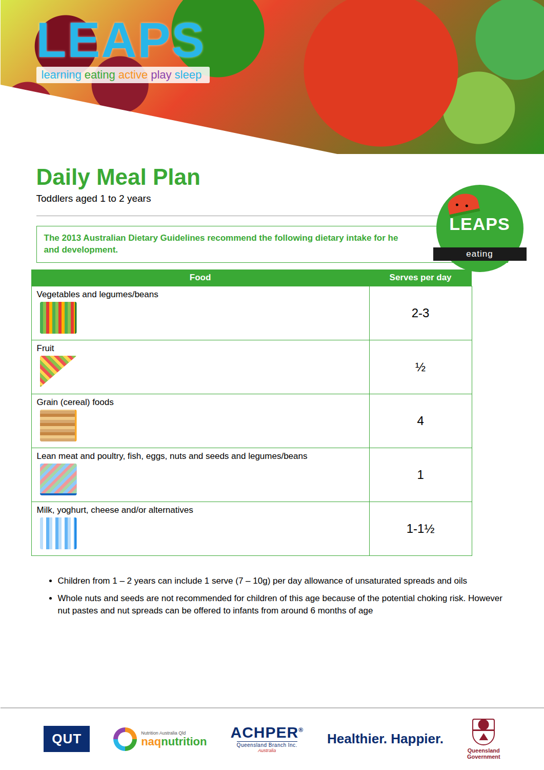LEAPS
learning eating active play sleep
Daily Meal Plan
Toddlers aged 1 to 2 years
LEAPS
eating
The 2013 Australian Dietary Guidelines recommend the following dietary intake for healthy growth
and development.
| Food | Serves per day |
| --- | --- |
| Vegetables and legumes/beans | 2-3 |
| Fruit | ½ |
| Grain (cereal) foods | 4 |
| Lean meat and poultry, fish, eggs, nuts and seeds and legumes/beans | 1 |
| Milk, yoghurt, cheese and/or alternatives | 1-1½ |
Children from 1 – 2 years can include 1 serve (7 – 10g) per day allowance of unsaturated spreads and oils
Whole nuts and seeds are not recommended for children of this age because of the potential choking risk. However nut pastes and nut spreads can be offered to infants from around 6 months of age
QUT
Nutrition Australia Qld
naq nutrition
ACHPER®
Queensland Branch Inc.
Australia
Healthier. Happier.
Queensland
Government